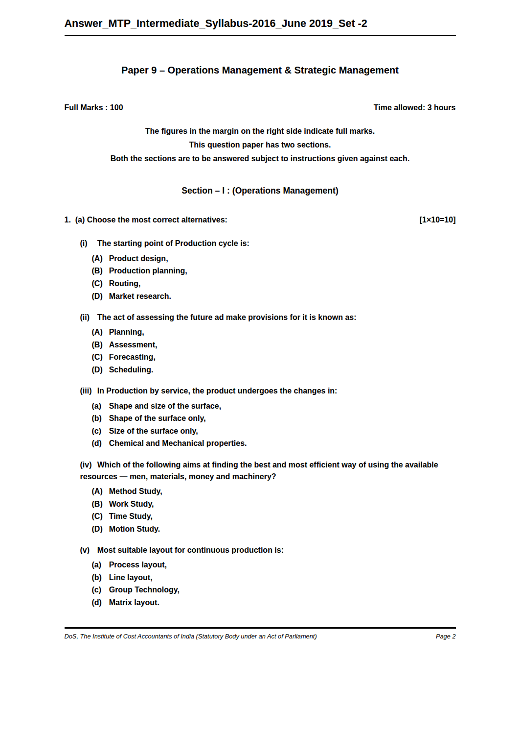Answer_MTP_Intermediate_Syllabus-2016_June 2019_Set -2
Paper 9 – Operations Management & Strategic Management
Full Marks : 100 Time allowed: 3 hours
The figures in the margin on the right side indicate full marks.
This question paper has two sections.
Both the sections are to be answered subject to instructions given against each.
Section – I : (Operations Management)
1. (a) Choose the most correct alternatives: [1×10=10]
(i) The starting point of Production cycle is:
(A) Product design,
(B) Production planning,
(C) Routing,
(D) Market research.
(ii) The act of assessing the future ad make provisions for it is known as:
(A) Planning,
(B) Assessment,
(C) Forecasting,
(D) Scheduling.
(iii) In Production by service, the product undergoes the changes in:
(a) Shape and size of the surface,
(b) Shape of the surface only,
(c) Size of the surface only,
(d) Chemical and Mechanical properties.
(iv) Which of the following aims at finding the best and most efficient way of using the available resources — men, materials, money and machinery?
(A) Method Study,
(B) Work Study,
(C) Time Study,
(D) Motion Study.
(v) Most suitable layout for continuous production is:
(a) Process layout,
(b) Line layout,
(c) Group Technology,
(d) Matrix layout.
DoS, The Institute of Cost Accountants of India (Statutory Body under an Act of Parliament) Page 2